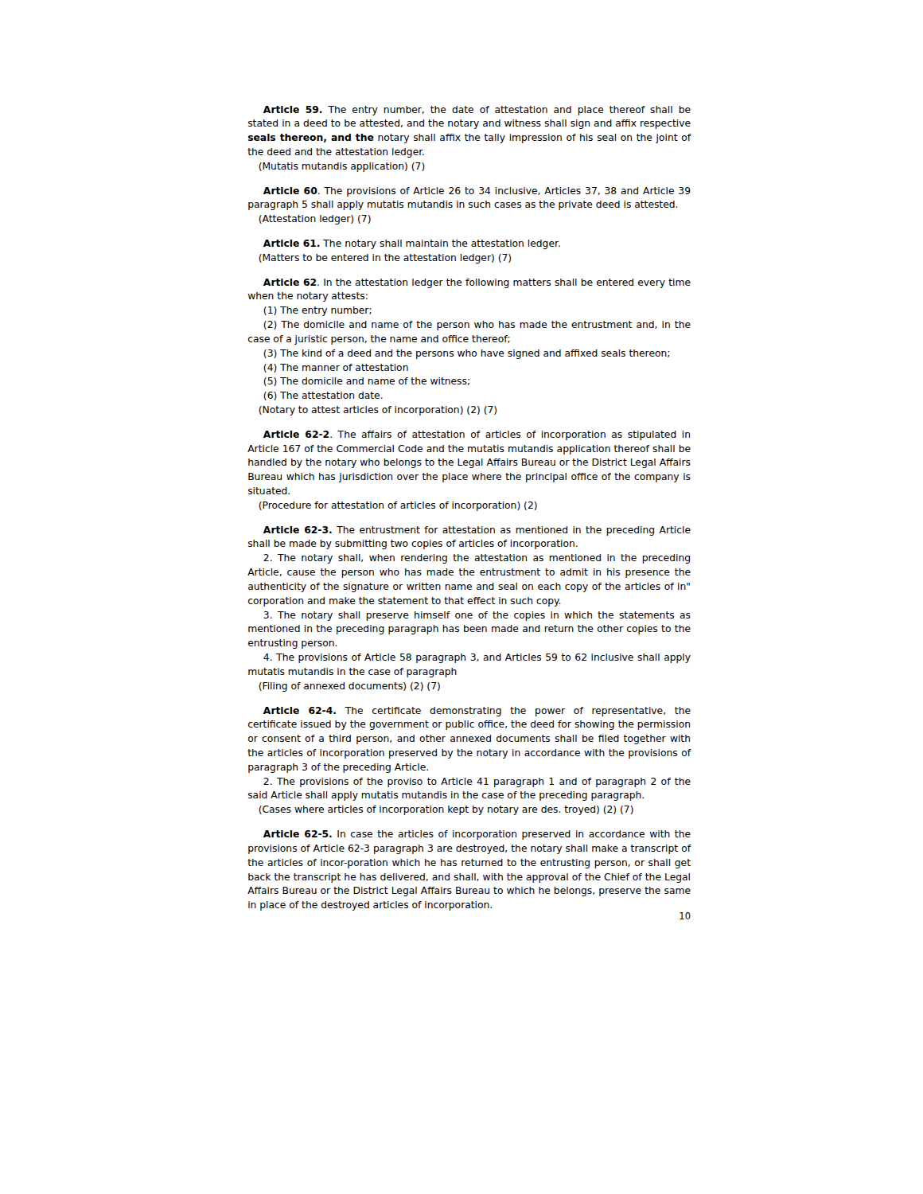Article 59. The entry number, the date of attestation and place thereof shall be stated in a deed to be attested, and the notary and witness shall sign and affix respective seals thereon, and the notary shall affix the tally impression of his seal on the joint of the deed and the attestation ledger.
(Mutatis mutandis application) (7)
Article 60. The provisions of Article 26 to 34 inclusive, Articles 37, 38 and Article 39 paragraph 5 shall apply mutatis mutandis in such cases as the private deed is attested.
(Attestation ledger) (7)
Article 61. The notary shall maintain the attestation ledger.
(Matters to be entered in the attestation ledger) (7)
Article 62. In the attestation ledger the following matters shall be entered every time when the notary attests:
(1) The entry number;
(2) The domicile and name of the person who has made the entrustment and, in the case of a juristic person, the name and office thereof;
(3) The kind of a deed and the persons who have signed and affixed seals thereon;
(4) The manner of attestation
(5) The domicile and name of the witness;
(6) The attestation date.
(Notary to attest articles of incorporation) (2) (7)
Article 62-2. The affairs of attestation of articles of incorporation as stipulated in Article 167 of the Commercial Code and the mutatis mutandis application thereof shall be handled by the notary who belongs to the Legal Affairs Bureau or the District Legal Affairs Bureau which has jurisdiction over the place where the principal office of the company is situated.
(Procedure for attestation of articles of incorporation) (2)
Article 62-3. The entrustment for attestation as mentioned in the preceding Article shall be made by submitting two copies of articles of incorporation.
2. The notary shall, when rendering the attestation as mentioned in the preceding Article, cause the person who has made the entrustment to admit in his presence the authenticity of the signature or written name and seal on each copy of the articles of in" corporation and make the statement to that effect in such copy.
3. The notary shall preserve himself one of the copies in which the statements as mentioned in the preceding paragraph has been made and return the other copies to the entrusting person.
4. The provisions of Article 58 paragraph 3, and Articles 59 to 62 inclusive shall apply mutatis mutandis in the case of paragraph
(Filing of annexed documents) (2) (7)
Article 62-4. The certificate demonstrating the power of representative, the certificate issued by the government or public office, the deed for showing the permission or consent of a third person, and other annexed documents shall be filed together with the articles of incorporation preserved by the notary in accordance with the provisions of paragraph 3 of the preceding Article.
2. The provisions of the proviso to Article 41 paragraph 1 and of paragraph 2 of the said Article shall apply mutatis mutandis in the case of the preceding paragraph.
(Cases where articles of incorporation kept by notary are des. troyed) (2) (7)
Article 62-5. In case the articles of incorporation preserved in accordance with the provisions of Article 62-3 paragraph 3 are destroyed, the notary shall make a transcript of the articles of incor-poration which he has returned to the entrusting person, or shall get back the transcript he has delivered, and shall, with the approval of the Chief of the Legal Affairs Bureau or the District Legal Affairs Bureau to which he belongs, preserve the same in place of the destroyed articles of incorporation.
10